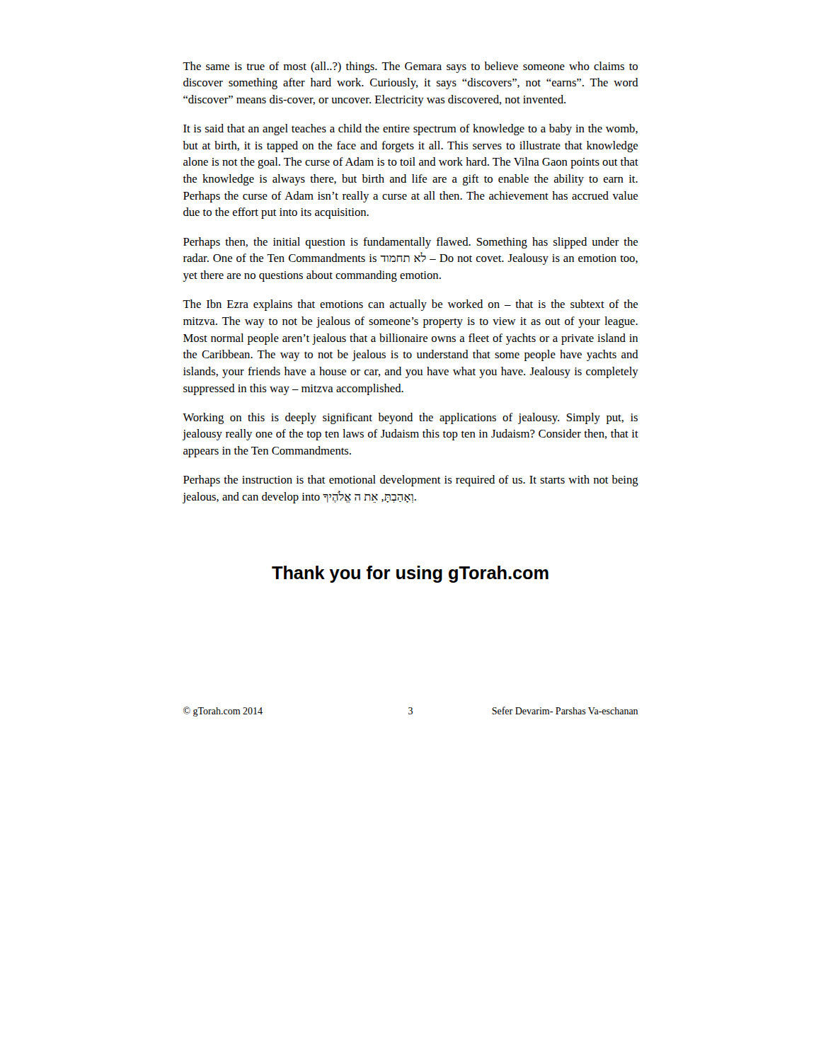The same is true of most (all..?) things. The Gemara says to believe someone who claims to discover something after hard work. Curiously, it says “discovers”, not “earns”. The word “discover” means dis-cover, or uncover. Electricity was discovered, not invented.
It is said that an angel teaches a child the entire spectrum of knowledge to a baby in the womb, but at birth, it is tapped on the face and forgets it all. This serves to illustrate that knowledge alone is not the goal. The curse of Adam is to toil and work hard. The Vilna Gaon points out that the knowledge is always there, but birth and life are a gift to enable the ability to earn it. Perhaps the curse of Adam isn’t really a curse at all then. The achievement has accrued value due to the effort put into its acquisition.
Perhaps then, the initial question is fundamentally flawed. Something has slipped under the radar. One of the Ten Commandments is לא תחמוד – Do not covet. Jealousy is an emotion too, yet there are no questions about commanding emotion.
The Ibn Ezra explains that emotions can actually be worked on – that is the subtext of the mitzva. The way to not be jealous of someone’s property is to view it as out of your league. Most normal people aren’t jealous that a billionaire owns a fleet of yachts or a private island in the Caribbean. The way to not be jealous is to understand that some people have yachts and islands, your friends have a house or car, and you have what you have. Jealousy is completely suppressed in this way – mitzva accomplished.
Working on this is deeply significant beyond the applications of jealousy. Simply put, is jealousy really one of the top ten laws of Judaism this top ten in Judaism? Consider then, that it appears in the Ten Commandments.
Perhaps the instruction is that emotional development is required of us. It starts with not being jealous, and can develop into וְאָהַבְתָּ, אֵת ה אֱלֹהֶיךָ.
Thank you for using gTorah.com
© gTorah.com 2014
3
Sefer Devarim- Parshas Va-eschanan